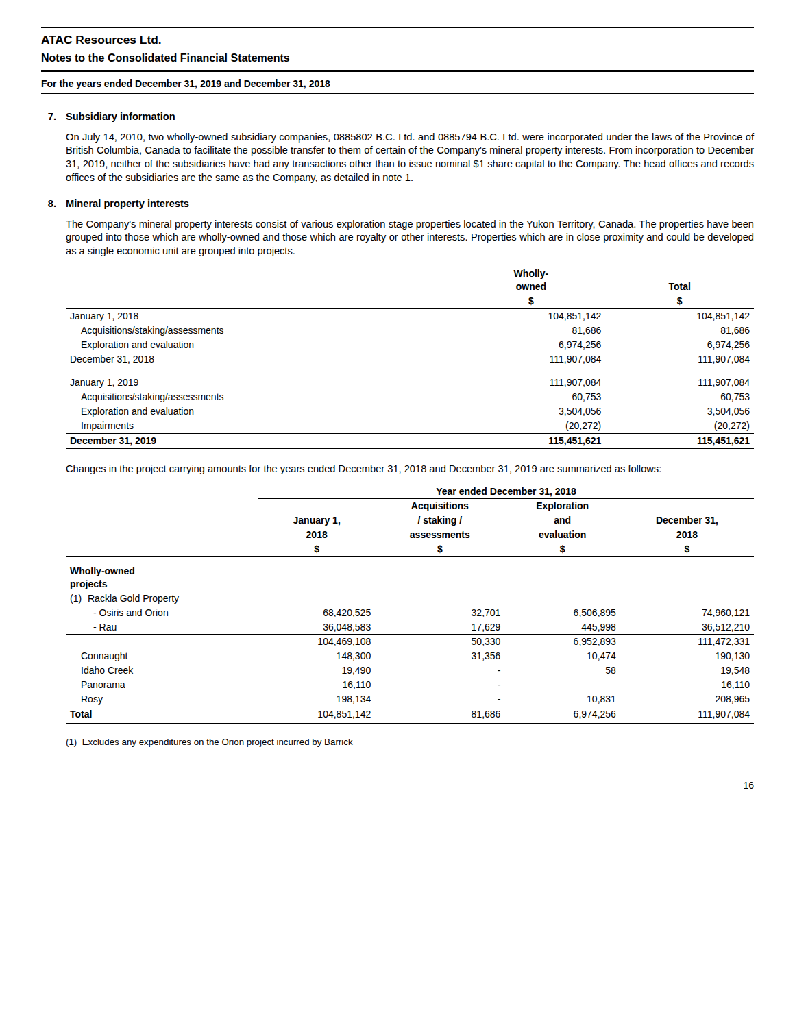ATAC Resources Ltd.
Notes to the Consolidated Financial Statements
For the years ended December 31, 2019 and December 31, 2018
7. Subsidiary information
On July 14, 2010, two wholly-owned subsidiary companies, 0885802 B.C. Ltd. and 0885794 B.C. Ltd. were incorporated under the laws of the Province of British Columbia, Canada to facilitate the possible transfer to them of certain of the Company's mineral property interests. From incorporation to December 31, 2019, neither of the subsidiaries have had any transactions other than to issue nominal $1 share capital to the Company. The head offices and records offices of the subsidiaries are the same as the Company, as detailed in note 1.
8. Mineral property interests
The Company's mineral property interests consist of various exploration stage properties located in the Yukon Territory, Canada. The properties have been grouped into those which are wholly-owned and those which are royalty or other interests. Properties which are in close proximity and could be developed as a single economic unit are grouped into projects.
| | Wholly- owned | Total |
| | $ | $ |
| January 1, 2018 | 104,851,142 | 104,851,142 |
| Acquisitions/staking/assessments | 81,686 | 81,686 |
| Exploration and evaluation | 6,974,256 | 6,974,256 |
| December 31, 2018 | 111,907,084 | 111,907,084 |
| January 1, 2019 | 111,907,084 | 111,907,084 |
| Acquisitions/staking/assessments | 60,753 | 60,753 |
| Exploration and evaluation | 3,504,056 | 3,504,056 |
| Impairments | (20,272) | (20,272) |
| December 31, 2019 | 115,451,621 | 115,451,621 |
Changes in the project carrying amounts for the years ended December 31, 2018 and December 31, 2019 are summarized as follows:
| | Year ended December 31, 2018 |
| | | Acquisitions | Exploration | |
| | January 1, | / staking / | and | December 31, |
| | 2018 | assessments | evaluation | 2018 |
| | $ | $ | $ | $ |
| Wholly-owned projects | | | | |
| (1) Rackla Gold Property | | | | |
| - Osiris and Orion | 68,420,525 | 32,701 | 6,506,895 | 74,960,121 |
| - Rau | 36,048,583 | 17,629 | 445,998 | 36,512,210 |
| | 104,469,108 | 50,330 | 6,952,893 | 111,472,331 |
| Connaught | 148,300 | 31,356 | 10,474 | 190,130 |
| Idaho Creek | 19,490 | - | 58 | 19,548 |
| Panorama | 16,110 | - | | 16,110 |
| Rosy | 198,134 | - | 10,831 | 208,965 |
| Total | 104,851,142 | 81,686 | 6,974,256 | 111,907,084 |
(1) Excludes any expenditures on the Orion project incurred by Barrick
16